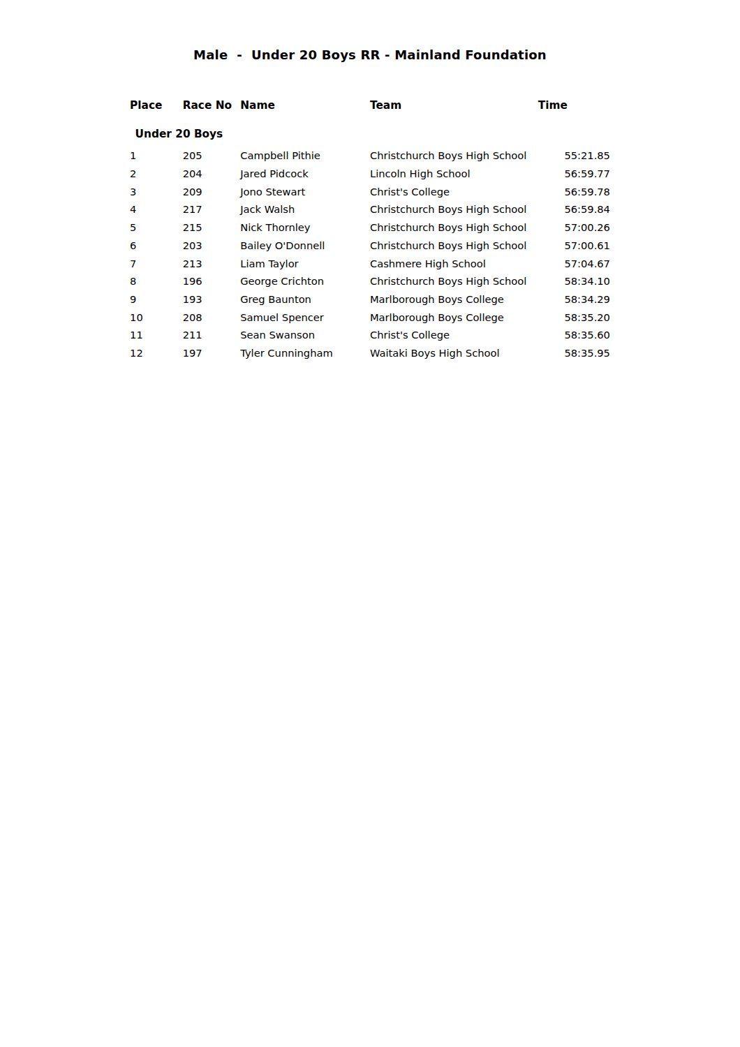Male - Under 20 Boys RR - Mainland Foundation
| Place | Race No | Name | Team | Time |
| --- | --- | --- | --- | --- |
| Under 20 Boys |
| 1 | 205 | Campbell Pithie | Christchurch Boys High School | 55:21.85 |
| 2 | 204 | Jared Pidcock | Lincoln High School | 56:59.77 |
| 3 | 209 | Jono Stewart | Christ's College | 56:59.78 |
| 4 | 217 | Jack Walsh | Christchurch Boys High School | 56:59.84 |
| 5 | 215 | Nick Thornley | Christchurch Boys High School | 57:00.26 |
| 6 | 203 | Bailey O'Donnell | Christchurch Boys High School | 57:00.61 |
| 7 | 213 | Liam Taylor | Cashmere High School | 57:04.67 |
| 8 | 196 | George Crichton | Christchurch Boys High School | 58:34.10 |
| 9 | 193 | Greg Baunton | Marlborough Boys College | 58:34.29 |
| 10 | 208 | Samuel Spencer | Marlborough Boys College | 58:35.20 |
| 11 | 211 | Sean Swanson | Christ's College | 58:35.60 |
| 12 | 197 | Tyler Cunningham | Waitaki Boys High School | 58:35.95 |